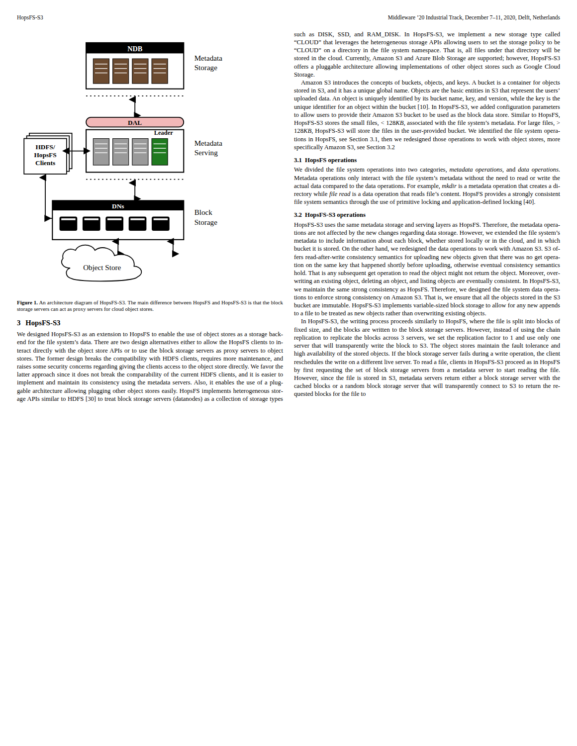HopsFS-S3
Middleware ’20 Industrial Track, December 7–11, 2020, Delft, Netherlands
NDB Metadata Storage DAL Leader Metadata Serving HDFS/ HopsFS Clients DNs Block Storage Object Store
Figure 1. An architecture diagram of HopsFS-S3. The main difference between HopsFS and HopsFS-S3 is that the block storage servers can act as proxy servers for cloud object stores.
3 HopsFS-S3
We designed HopsFS-S3 as an extension to HopsFS to enable the use of object stores as a storage backend for the file system’s data. There are two design alternatives either to allow the HopsFS clients to interact directly with the object store APIs or to use the block storage servers as proxy servers to object stores. The former design breaks the compatibility with HDFS clients, requires more maintenance, and raises some security concerns regarding giving the clients access to the object store directly. We favor the latter approach since it does not break the comparability of the current HDFS clients, and it is easier to implement and maintain its consistency using the metadata servers. Also, it enables the use of a pluggable architecture allowing plugging other object stores easily. HopsFS implements heterogeneous storage APIs similar to HDFS [30] to treat block storage servers (datanodes) as a collection of storage types such as DISK, SSD, and RAM_DISK. In HopsFS-S3, we implement a new storage type called “CLOUD” that leverages the heterogeneous storage APIs allowing users to set the storage policy to be “CLOUD” on a directory in the file system namespace. That is, all files under that directory will be stored in the cloud. Currently, Amazon S3 and Azure Blob Storage are supported; however, HopsFS-S3 offers a pluggable architecture allowing implementations of other object stores such as Google Cloud Storage.
Amazon S3 introduces the concepts of buckets, objects, and keys. A bucket is a container for objects stored in S3, and it has a unique global name. Objects are the basic entities in S3 that represent the users’ uploaded data. An object is uniquely identified by its bucket name, key, and version, while the key is the unique identifier for an object within the bucket [10]. In HopsFS-S3, we added configuration parameters to allow users to provide their Amazon S3 bucket to be used as the block data store. Similar to HopsFS, HopsFS-S3 stores the small files, < 128KB, associated with the file system’s metadata. For large files, > 128KB, HopsFS-S3 will store the files in the user-provided bucket. We identified the file system operations in HopsFS, see Section 3.1, then we redesigned those operations to work with object stores, more specifically Amazon S3, see Section 3.2
3.1 HopsFS operations
We divided the file system operations into two categories, metadata operations, and data operations. Metadata operations only interact with the file system’s metadata without the need to read or write the actual data compared to the data operations. For example, mkdir is a metadata operation that creates a directory while file read is a data operation that reads file’s content. HopsFS provides a strongly consistent file system semantics through the use of primitive locking and application-defined locking [40].
3.2 HopsFS-S3 operations
HopsFS-S3 uses the same metadata storage and serving layers as HopsFS. Therefore, the metadata operations are not affected by the new changes regarding data storage. However, we extended the file system’s metadata to include information about each block, whether stored locally or in the cloud, and in which bucket it is stored. On the other hand, we redesigned the data operations to work with Amazon S3. S3 offers read-after-write consistency semantics for uploading new objects given that there was no get operation on the same key that happened shortly before uploading, otherwise eventual consistency semantics hold. That is any subsequent get operation to read the object might not return the object. Moreover, overwriting an existing object, deleting an object, and listing objects are eventually consistent. In HopsFS-S3, we maintain the same strong consistency as HopsFS. Therefore, we designed the file system data operations to enforce strong consistency on Amazon S3. That is, we ensure that all the objects stored in the S3 bucket are immutable. HopsFS-S3 implements variable-sized block storage to allow for any new appends to a file to be treated as new objects rather than overwriting existing objects.
In HopsFS-S3, the writing process proceeds similarly to HopsFS, where the file is split into blocks of fixed size, and the blocks are written to the block storage servers. However, instead of using the chain replication to replicate the blocks across 3 servers, we set the replication factor to 1 and use only one server that will transparently write the block to S3. The object stores maintain the fault tolerance and high availability of the stored objects. If the block storage server fails during a write operation, the client reschedules the write on a different live server. To read a file, clients in HopsFS-S3 proceed as in HopsFS by first requesting the set of block storage servers from a metadata server to start reading the file. However, since the file is stored in S3, metadata servers return either a block storage server with the cached blocks or a random block storage server that will transparently connect to S3 to return the requested blocks for the file to